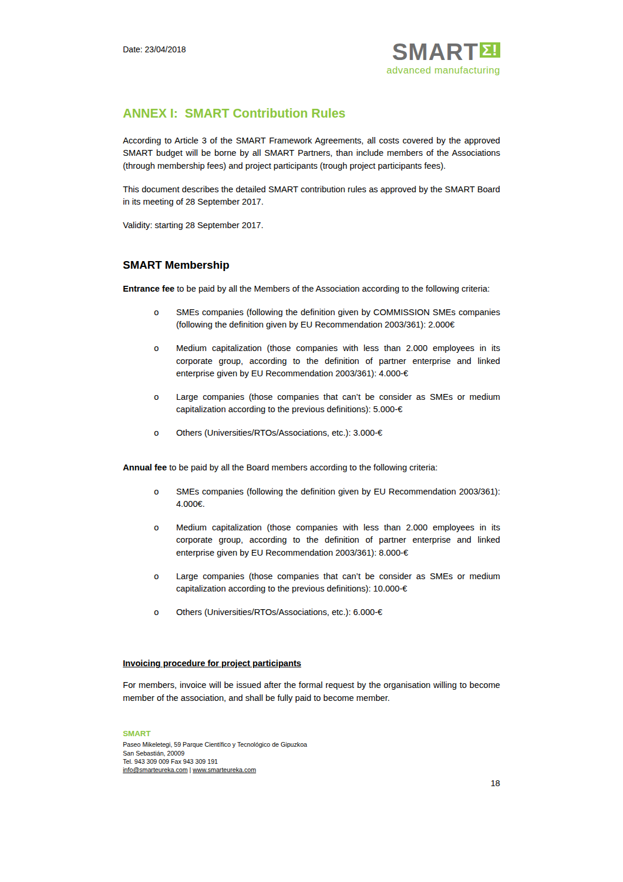Date: 23/04/2018
SMART Σ!
advanced manufacturing
ANNEX I: SMART Contribution Rules
According to Article 3 of the SMART Framework Agreements, all costs covered by the approved SMART budget will be borne by all SMART Partners, than include members of the Associations (through membership fees) and project participants (trough project participants fees).
This document describes the detailed SMART contribution rules as approved by the SMART Board in its meeting of 28 September 2017.
Validity: starting 28 September 2017.
SMART Membership
Entrance fee to be paid by all the Members of the Association according to the following criteria:
SMEs companies (following the definition given by COMMISSION SMEs companies (following the definition given by EU Recommendation 2003/361): 2.000€
Medium capitalization (those companies with less than 2.000 employees in its corporate group, according to the definition of partner enterprise and linked enterprise given by EU Recommendation 2003/361): 4.000-€
Large companies (those companies that can’t be consider as SMEs or medium capitalization according to the previous definitions): 5.000-€
Others (Universities/RTOs/Associations, etc.): 3.000-€
Annual fee to be paid by all the Board members according to the following criteria:
SMEs companies (following the definition given by EU Recommendation 2003/361): 4.000€.
Medium capitalization (those companies with less than 2.000 employees in its corporate group, according to the definition of partner enterprise and linked enterprise given by EU Recommendation 2003/361): 8.000-€
Large companies (those companies that can’t be consider as SMEs or medium capitalization according to the previous definitions): 10.000-€
Others (Universities/RTOs/Associations, etc.): 6.000-€
Invoicing procedure for project participants
For members, invoice will be issued after the formal request by the organisation willing to become member of the association, and shall be fully paid to become member.
SMART Paseo Mikeletegi, 59 Parque Científico y Tecnológico de Gipuzkoa
San Sebastián, 20009
Tel. 943 309 009 Fax 943 309 191
info@smarteureka.com | www.smarteureka.com
18